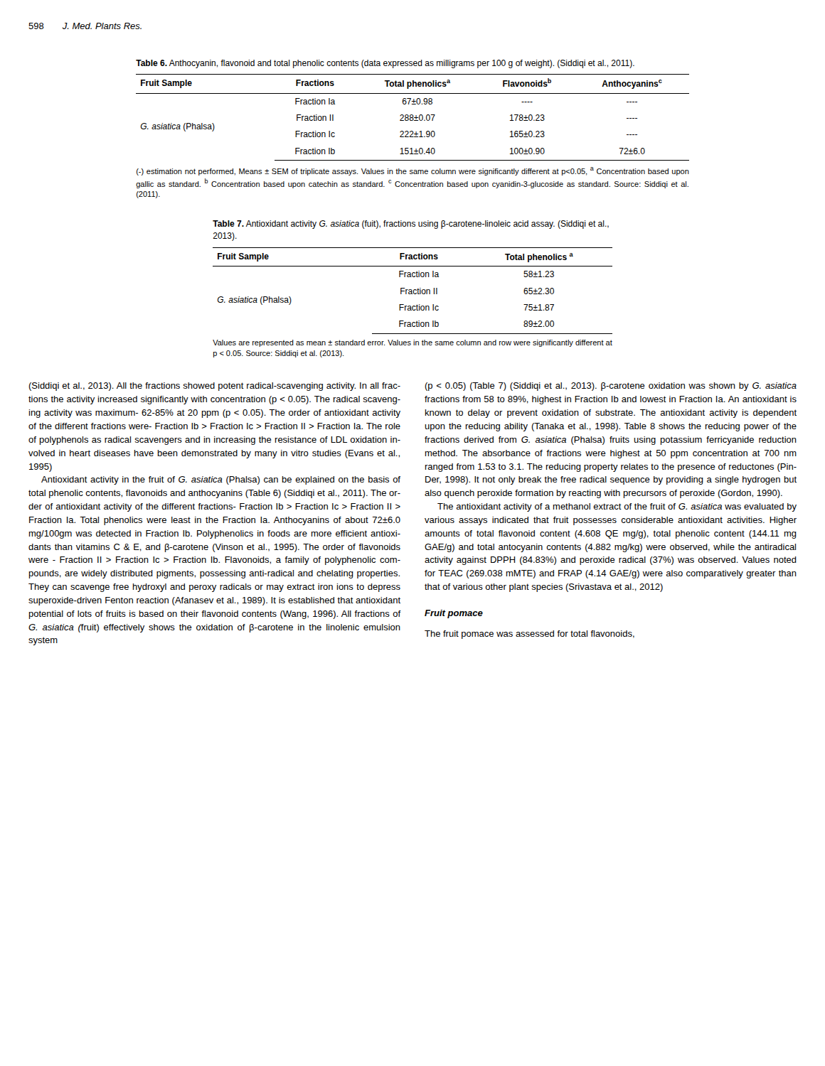598 J. Med. Plants Res.
Table 6. Anthocyanin, flavonoid and total phenolic contents (data expressed as milligrams per 100 g of weight). (Siddiqi et al., 2011).
| Fruit Sample | Fractions | Total phenolics a | Flavonoids b | Anthocyanins c |
| --- | --- | --- | --- | --- |
| G. asiatica (Phalsa) | Fraction Ia | 67±0.98 | ---- | ---- |
| Fraction II | 288±0.07 | 178±0.23 | ---- |
| Fraction Ic | 222±1.90 | 165±0.23 | ---- |
| Fraction Ib | 151±0.40 | 100±0.90 | 72±6.0 |
(-) estimation not performed, Means ± SEM of triplicate assays. Values in the same column were significantly different at p<0.05, a Concentration based upon gallic as standard. b Concentration based upon catechin as standard. c Concentration based upon cyanidin-3-glucoside as standard. Source: Siddiqi et al. (2011).
Table 7. Antioxidant activity G. asiatica (fuit), fractions using β-carotene-linoleic acid assay. (Siddiqi et al., 2013).
| Fruit Sample | Fractions | Total phenolics a |
| --- | --- | --- |
| G. asiatica (Phalsa) | Fraction Ia | 58±1.23 |
| Fraction II | 65±2.30 |
| Fraction Ic | 75±1.87 |
| Fraction Ib | 89±2.00 |
Values are represented as mean ± standard error. Values in the same column and row were significantly different at p < 0.05. Source: Siddiqi et al. (2013).
(Siddiqi et al., 2013). All the fractions showed potent radical-scavenging activity. In all fractions the activity increased significantly with concentration (p < 0.05). The radical scavenging activity was maximum- 62-85% at 20 ppm (p < 0.05). The order of antioxidant activity of the different fractions were- Fraction Ib > Fraction Ic > Fraction II > Fraction Ia. The role of polyphenols as radical scavengers and in increasing the resistance of LDL oxidation involved in heart diseases have been demonstrated by many in vitro studies (Evans et al., 1995)
Antioxidant activity in the fruit of G. asiatica (Phalsa) can be explained on the basis of total phenolic contents, flavonoids and anthocyanins (Table 6) (Siddiqi et al., 2011). The order of antioxidant activity of the different fractions- Fraction Ib > Fraction Ic > Fraction II > Fraction Ia. Total phenolics were least in the Fraction Ia. Anthocyanins of about 72±6.0 mg/100gm was detected in Fraction Ib. Polyphenolics in foods are more efficient antioxidants than vitamins C & E, and β-carotene (Vinson et al., 1995). The order of flavonoids were - Fraction II > Fraction Ic > Fraction Ib. Flavonoids, a family of polyphenolic compounds, are widely distributed pigments, possessing anti-radical and chelating properties. They can scavenge free hydroxyl and peroxy radicals or may extract iron ions to depress superoxide-driven Fenton reaction (Afanasev et al., 1989). It is established that antioxidant potential of lots of fruits is based on their flavonoid contents (Wang, 1996). All fractions of G. asiatica (fruit) effectively shows the oxidation of β-carotene in the linolenic emulsion system
(p < 0.05) (Table 7) (Siddiqi et al., 2013). β-carotene oxidation was shown by G. asiatica fractions from 58 to 89%, highest in Fraction Ib and lowest in Fraction Ia. An antioxidant is known to delay or prevent oxidation of substrate. The antioxidant activity is dependent upon the reducing ability (Tanaka et al., 1998). Table 8 shows the reducing power of the fractions derived from G. asiatica (Phalsa) fruits using potassium ferricyanide reduction method. The absorbance of fractions were highest at 50 ppm concentration at 700 nm ranged from 1.53 to 3.1. The reducing property relates to the presence of reductones (Pin-Der, 1998). It not only break the free radical sequence by providing a single hydrogen but also quench peroxide formation by reacting with precursors of peroxide (Gordon, 1990).
The antioxidant activity of a methanol extract of the fruit of G. asiatica was evaluated by various assays indicated that fruit possesses considerable antioxidant activities. Higher amounts of total flavonoid content (4.608 QE mg/g), total phenolic content (144.11 mg GAE/g) and total antocyanin contents (4.882 mg/kg) were observed, while the antiradical activity against DPPH (84.83%) and peroxide radical (37%) was observed. Values noted for TEAC (269.038 mMTE) and FRAP (4.14 GAE/g) were also comparatively greater than that of various other plant species (Srivastava et al., 2012)
Fruit pomace
The fruit pomace was assessed for total flavonoids,